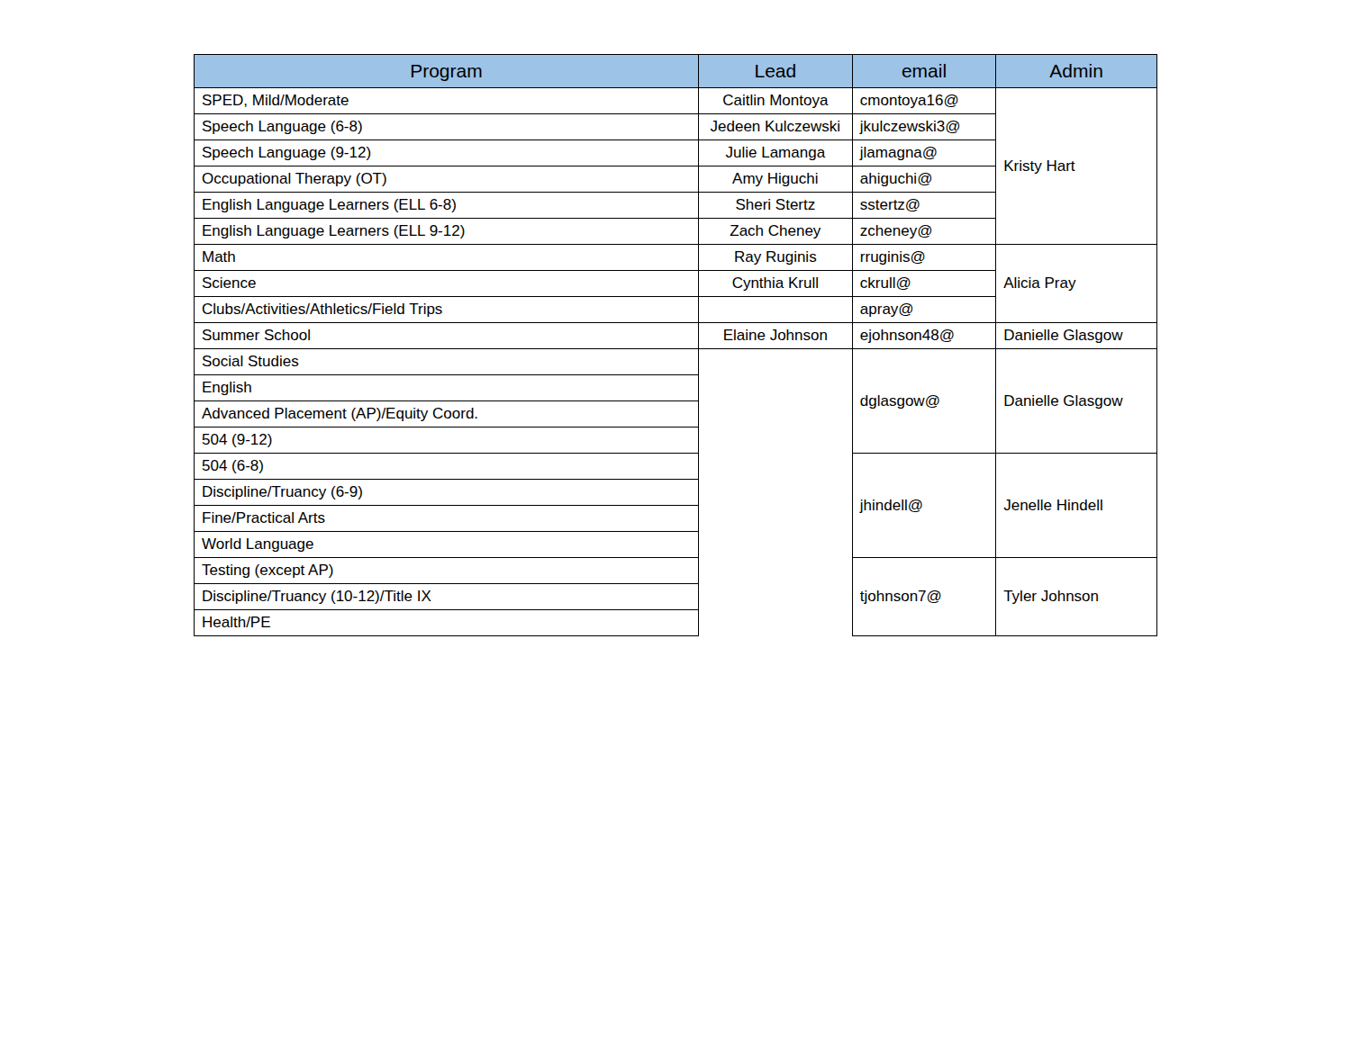| Program | Lead | email | Admin |
| --- | --- | --- | --- |
| SPED, Mild/Moderate | Caitlin Montoya | cmontoya16@ | Kristy Hart |
| Speech Language (6-8) | Jedeen Kulczewski | jkulczewski3@ |
| Speech Language (9-12) | Julie Lamanga | jlamagna@ |
| Occupational Therapy (OT) | Amy Higuchi | ahiguchi@ |
| English Language Learners (ELL 6-8) | Sheri Stertz | sstertz@ |
| English Language Learners (ELL 9-12) | Zach Cheney | zcheney@ |
| Math | Ray Ruginis | rruginis@ | Alicia Pray |
| Science | Cynthia Krull | ckrull@ |
| Clubs/Activities/Athletics/Field Trips | | apray@ |
| Summer School | Elaine Johnson | ejohnson48@ | Danielle Glasgow |
| Social Studies | | dglasgow@ | Danielle Glasgow |
| English |
| Advanced Placement (AP)/Equity Coord. |
| 504 (9-12) |
| 504 (6-8) | | jhindell@ | Jenelle Hindell |
| Discipline/Truancy (6-9) |
| Fine/Practical Arts |
| World Language |
| Testing (except AP) | | tjohnson7@ | Tyler Johnson |
| Discipline/Truancy (10-12)/Title IX |
| Health/PE |